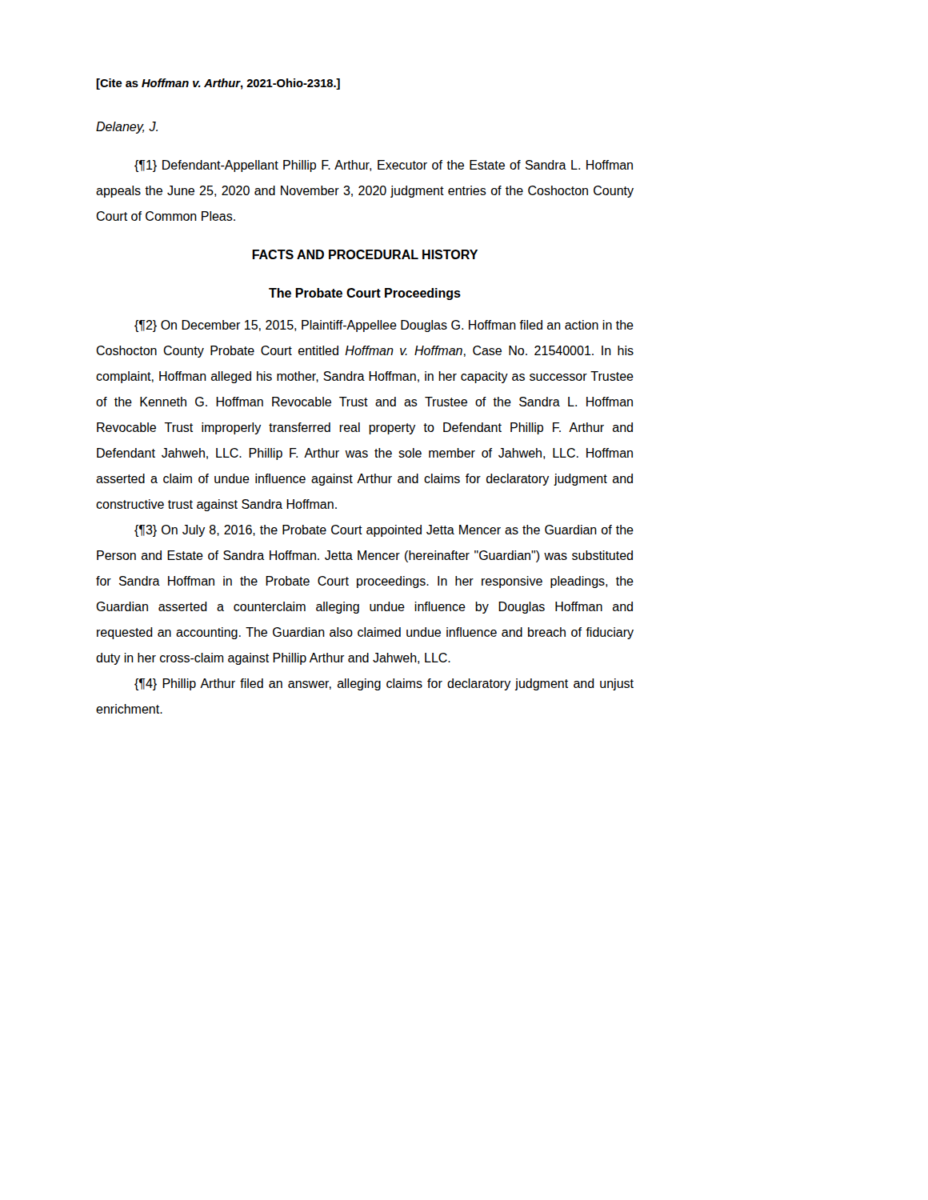[Cite as Hoffman v. Arthur, 2021-Ohio-2318.]
Delaney, J.
{¶1} Defendant-Appellant Phillip F. Arthur, Executor of the Estate of Sandra L. Hoffman appeals the June 25, 2020 and November 3, 2020 judgment entries of the Coshocton County Court of Common Pleas.
FACTS AND PROCEDURAL HISTORY
The Probate Court Proceedings
{¶2} On December 15, 2015, Plaintiff-Appellee Douglas G. Hoffman filed an action in the Coshocton County Probate Court entitled Hoffman v. Hoffman, Case No. 21540001. In his complaint, Hoffman alleged his mother, Sandra Hoffman, in her capacity as successor Trustee of the Kenneth G. Hoffman Revocable Trust and as Trustee of the Sandra L. Hoffman Revocable Trust improperly transferred real property to Defendant Phillip F. Arthur and Defendant Jahweh, LLC. Phillip F. Arthur was the sole member of Jahweh, LLC. Hoffman asserted a claim of undue influence against Arthur and claims for declaratory judgment and constructive trust against Sandra Hoffman.
{¶3} On July 8, 2016, the Probate Court appointed Jetta Mencer as the Guardian of the Person and Estate of Sandra Hoffman. Jetta Mencer (hereinafter "Guardian") was substituted for Sandra Hoffman in the Probate Court proceedings. In her responsive pleadings, the Guardian asserted a counterclaim alleging undue influence by Douglas Hoffman and requested an accounting. The Guardian also claimed undue influence and breach of fiduciary duty in her cross-claim against Phillip Arthur and Jahweh, LLC.
{¶4} Phillip Arthur filed an answer, alleging claims for declaratory judgment and unjust enrichment.